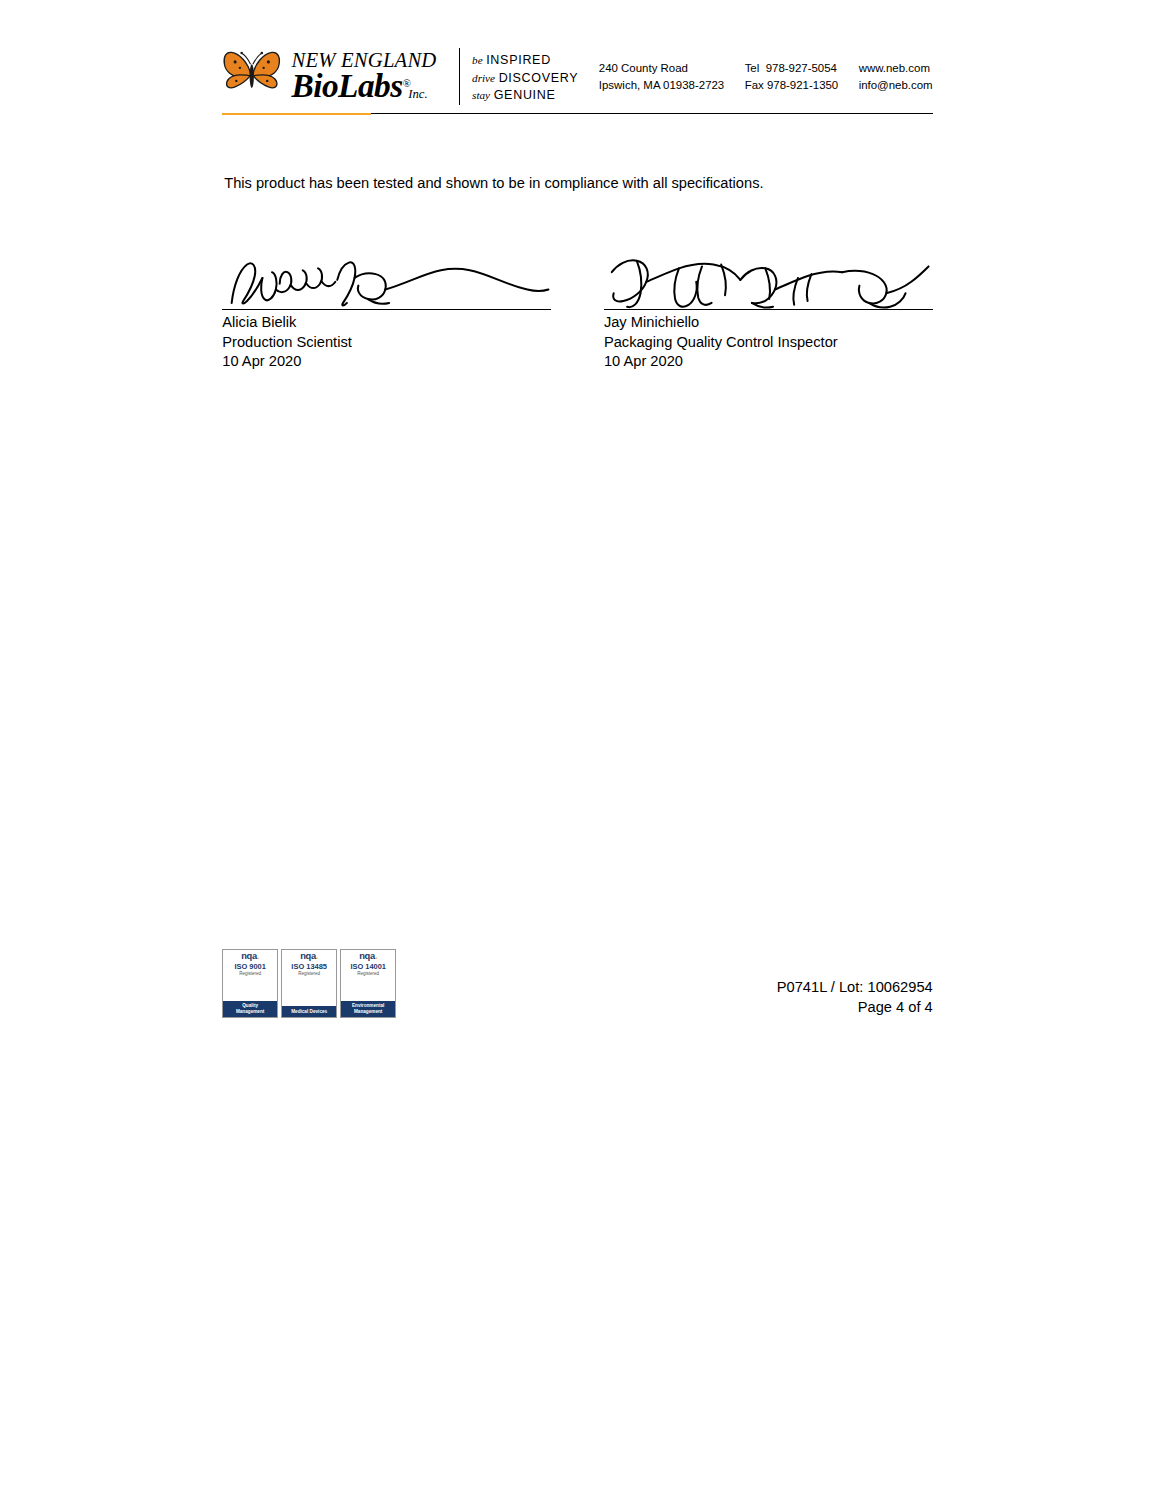NEW ENGLAND BioLabs®Inc.
be INSPIRED drive DISCOVERY stay GENUINE
240 County Road
Ipswich, MA 01938-2723
Tel 978-927-5054
Fax 978-921-1350
www.neb.com
info@neb.com
This product has been tested and shown to be in compliance with all specifications.
Alicia Bielik
Production Scientist
10 Apr 2020
Jay Minichiello
Packaging Quality Control Inspector
10 Apr 2020
nqa.
ISO 9001
Registered
Quality
Management
nqa.
ISO 13485
Registered
Medical Devices
nqa.
ISO 14001
Registered
Environmental
Management
P0741L / Lot: 10062954
Page 4 of 4